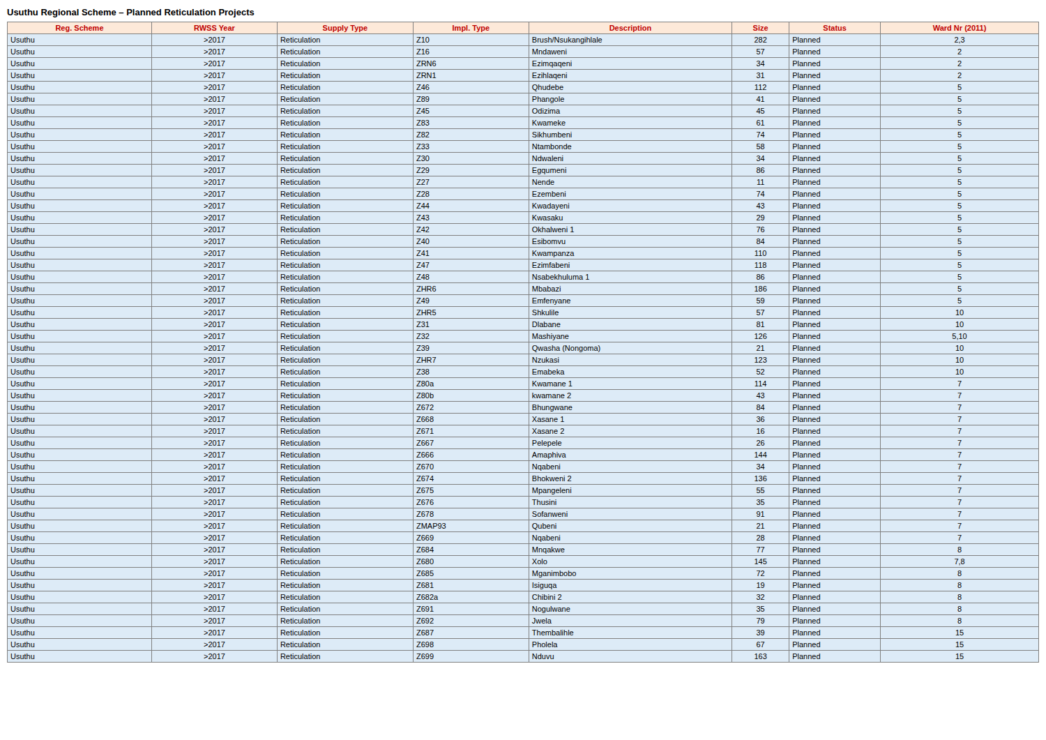Usuthu Regional Scheme – Planned Reticulation Projects
| Reg. Scheme | RWSS Year | Supply Type | Impl. Type | Description | Size | Status | Ward Nr (2011) |
| --- | --- | --- | --- | --- | --- | --- | --- |
| Usuthu | >2017 | Reticulation | Z10 | Brush/Nsukangihlale | 282 | Planned | 2,3 |
| Usuthu | >2017 | Reticulation | Z16 | Mndaweni | 57 | Planned | 2 |
| Usuthu | >2017 | Reticulation | ZRN6 | Ezimqaqeni | 34 | Planned | 2 |
| Usuthu | >2017 | Reticulation | ZRN1 | Ezihlaqeni | 31 | Planned | 2 |
| Usuthu | >2017 | Reticulation | Z46 | Qhudebe | 112 | Planned | 5 |
| Usuthu | >2017 | Reticulation | Z89 | Phangole | 41 | Planned | 5 |
| Usuthu | >2017 | Reticulation | Z45 | Odizima | 45 | Planned | 5 |
| Usuthu | >2017 | Reticulation | Z83 | Kwameke | 61 | Planned | 5 |
| Usuthu | >2017 | Reticulation | Z82 | Sikhumbeni | 74 | Planned | 5 |
| Usuthu | >2017 | Reticulation | Z33 | Ntambonde | 58 | Planned | 5 |
| Usuthu | >2017 | Reticulation | Z30 | Ndwaleni | 34 | Planned | 5 |
| Usuthu | >2017 | Reticulation | Z29 | Egqumeni | 86 | Planned | 5 |
| Usuthu | >2017 | Reticulation | Z27 | Nende | 11 | Planned | 5 |
| Usuthu | >2017 | Reticulation | Z28 | Ezembeni | 74 | Planned | 5 |
| Usuthu | >2017 | Reticulation | Z44 | Kwadayeni | 43 | Planned | 5 |
| Usuthu | >2017 | Reticulation | Z43 | Kwasaku | 29 | Planned | 5 |
| Usuthu | >2017 | Reticulation | Z42 | Okhalweni 1 | 76 | Planned | 5 |
| Usuthu | >2017 | Reticulation | Z40 | Esibomvu | 84 | Planned | 5 |
| Usuthu | >2017 | Reticulation | Z41 | Kwampanza | 110 | Planned | 5 |
| Usuthu | >2017 | Reticulation | Z47 | Ezimfabeni | 118 | Planned | 5 |
| Usuthu | >2017 | Reticulation | Z48 | Nsabekhuluma 1 | 86 | Planned | 5 |
| Usuthu | >2017 | Reticulation | ZHR6 | Mbabazi | 186 | Planned | 5 |
| Usuthu | >2017 | Reticulation | Z49 | Emfenyane | 59 | Planned | 5 |
| Usuthu | >2017 | Reticulation | ZHR5 | Shkulile | 57 | Planned | 10 |
| Usuthu | >2017 | Reticulation | Z31 | Dlabane | 81 | Planned | 10 |
| Usuthu | >2017 | Reticulation | Z32 | Mashiyane | 126 | Planned | 5,10 |
| Usuthu | >2017 | Reticulation | Z39 | Qwasha (Nongoma) | 21 | Planned | 10 |
| Usuthu | >2017 | Reticulation | ZHR7 | Nzukasi | 123 | Planned | 10 |
| Usuthu | >2017 | Reticulation | Z38 | Emabeka | 52 | Planned | 10 |
| Usuthu | >2017 | Reticulation | Z80a | Kwamane 1 | 114 | Planned | 7 |
| Usuthu | >2017 | Reticulation | Z80b | kwamane 2 | 43 | Planned | 7 |
| Usuthu | >2017 | Reticulation | Z672 | Bhungwane | 84 | Planned | 7 |
| Usuthu | >2017 | Reticulation | Z668 | Xasane 1 | 36 | Planned | 7 |
| Usuthu | >2017 | Reticulation | Z671 | Xasane 2 | 16 | Planned | 7 |
| Usuthu | >2017 | Reticulation | Z667 | Pelepele | 26 | Planned | 7 |
| Usuthu | >2017 | Reticulation | Z666 | Amaphiva | 144 | Planned | 7 |
| Usuthu | >2017 | Reticulation | Z670 | Nqabeni | 34 | Planned | 7 |
| Usuthu | >2017 | Reticulation | Z674 | Bhokweni 2 | 136 | Planned | 7 |
| Usuthu | >2017 | Reticulation | Z675 | Mpangeleni | 55 | Planned | 7 |
| Usuthu | >2017 | Reticulation | Z676 | Thusini | 35 | Planned | 7 |
| Usuthu | >2017 | Reticulation | Z678 | Sofanweni | 91 | Planned | 7 |
| Usuthu | >2017 | Reticulation | ZMAP93 | Qubeni | 21 | Planned | 7 |
| Usuthu | >2017 | Reticulation | Z669 | Nqabeni | 28 | Planned | 7 |
| Usuthu | >2017 | Reticulation | Z684 | Mnqakwe | 77 | Planned | 8 |
| Usuthu | >2017 | Reticulation | Z680 | Xolo | 145 | Planned | 7,8 |
| Usuthu | >2017 | Reticulation | Z685 | Mganimbobo | 72 | Planned | 8 |
| Usuthu | >2017 | Reticulation | Z681 | Isiguqa | 19 | Planned | 8 |
| Usuthu | >2017 | Reticulation | Z682a | Chibini 2 | 32 | Planned | 8 |
| Usuthu | >2017 | Reticulation | Z691 | Nogulwane | 35 | Planned | 8 |
| Usuthu | >2017 | Reticulation | Z692 | Jwela | 79 | Planned | 8 |
| Usuthu | >2017 | Reticulation | Z687 | Thembalihle | 39 | Planned | 15 |
| Usuthu | >2017 | Reticulation | Z698 | Pholela | 67 | Planned | 15 |
| Usuthu | >2017 | Reticulation | Z699 | Nduvu | 163 | Planned | 15 |